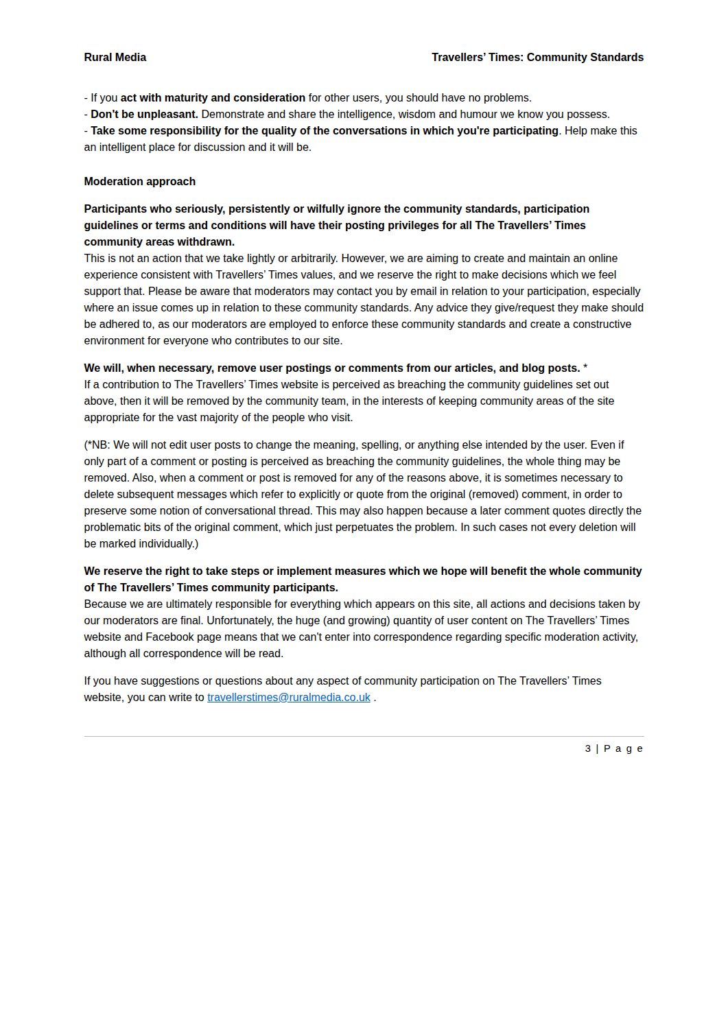Rural Media
Travellers’ Times: Community Standards
- If you act with maturity and consideration for other users, you should have no problems.
- Don't be unpleasant. Demonstrate and share the intelligence, wisdom and humour we know you possess.
- Take some responsibility for the quality of the conversations in which you're participating. Help make this an intelligent place for discussion and it will be.
Moderation approach
Participants who seriously, persistently or wilfully ignore the community standards, participation guidelines or terms and conditions will have their posting privileges for all The Travellers’ Times community areas withdrawn.
This is not an action that we take lightly or arbitrarily. However, we are aiming to create and maintain an online experience consistent with Travellers’ Times values, and we reserve the right to make decisions which we feel support that. Please be aware that moderators may contact you by email in relation to your participation, especially where an issue comes up in relation to these community standards. Any advice they give/request they make should be adhered to, as our moderators are employed to enforce these community standards and create a constructive environment for everyone who contributes to our site.
We will, when necessary, remove user postings or comments from our articles, and blog posts. *
If a contribution to The Travellers’ Times website is perceived as breaching the community guidelines set out above, then it will be removed by the community team, in the interests of keeping community areas of the site appropriate for the vast majority of the people who visit.
(*NB: We will not edit user posts to change the meaning, spelling, or anything else intended by the user. Even if only part of a comment or posting is perceived as breaching the community guidelines, the whole thing may be removed. Also, when a comment or post is removed for any of the reasons above, it is sometimes necessary to delete subsequent messages which refer to explicitly or quote from the original (removed) comment, in order to preserve some notion of conversational thread. This may also happen because a later comment quotes directly the problematic bits of the original comment, which just perpetuates the problem. In such cases not every deletion will be marked individually.)
We reserve the right to take steps or implement measures which we hope will benefit the whole community of The Travellers’ Times community participants.
Because we are ultimately responsible for everything which appears on this site, all actions and decisions taken by our moderators are final. Unfortunately, the huge (and growing) quantity of user content on The Travellers’ Times website and Facebook page means that we can't enter into correspondence regarding specific moderation activity, although all correspondence will be read.
If you have suggestions or questions about any aspect of community participation on The Travellers’ Times website, you can write to travellerstimes@ruralmedia.co.uk .
3 | P a g e